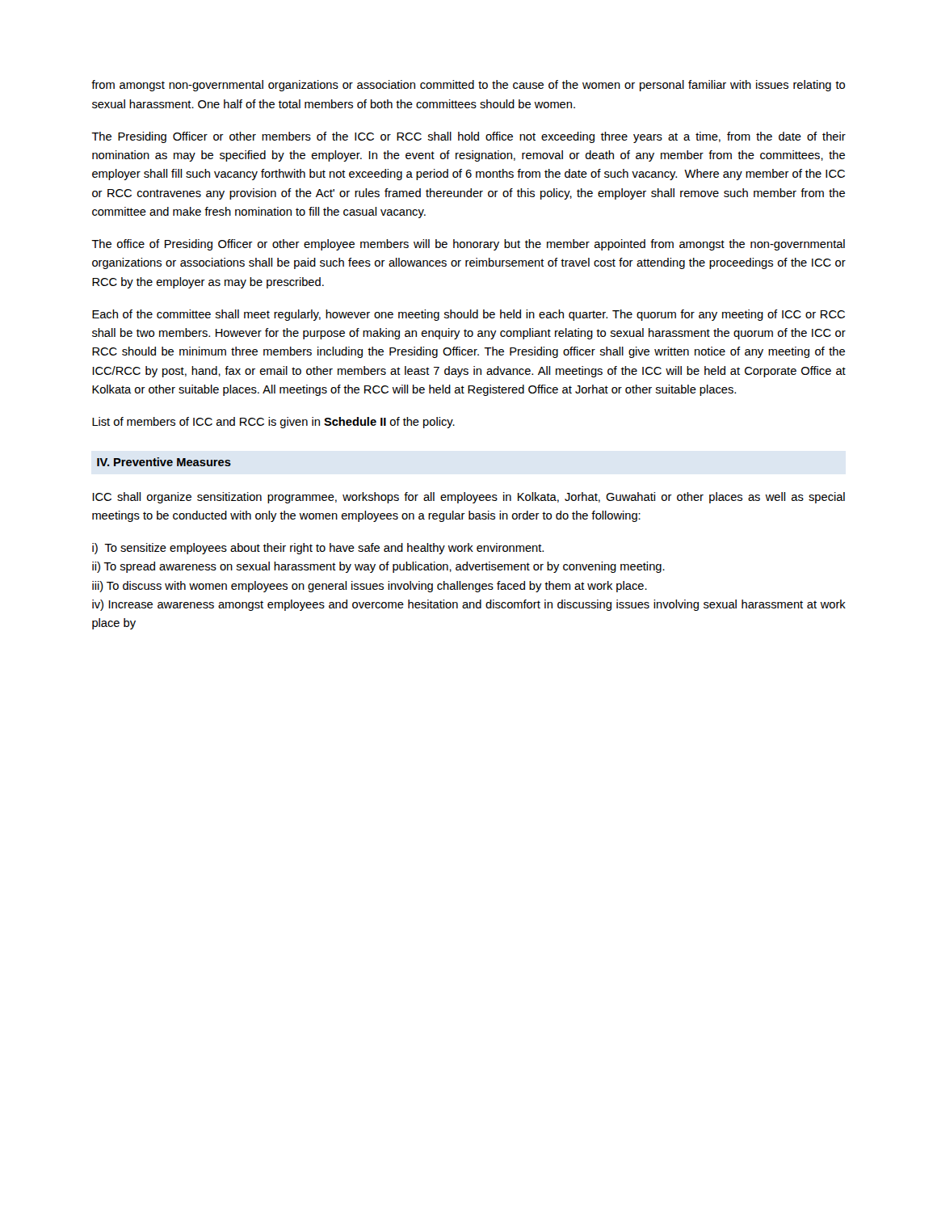from amongst non-governmental organizations or association committed to the cause of the women or personal familiar with issues relating to sexual harassment. One half of the total members of both the committees should be women.
The Presiding Officer or other members of the ICC or RCC shall hold office not exceeding three years at a time, from the date of their nomination as may be specified by the employer. In the event of resignation, removal or death of any member from the committees, the employer shall fill such vacancy forthwith but not exceeding a period of 6 months from the date of such vacancy. Where any member of the ICC or RCC contravenes any provision of the Act' or rules framed thereunder or of this policy, the employer shall remove such member from the committee and make fresh nomination to fill the casual vacancy.
The office of Presiding Officer or other employee members will be honorary but the member appointed from amongst the non-governmental organizations or associations shall be paid such fees or allowances or reimbursement of travel cost for attending the proceedings of the ICC or RCC by the employer as may be prescribed.
Each of the committee shall meet regularly, however one meeting should be held in each quarter. The quorum for any meeting of ICC or RCC shall be two members. However for the purpose of making an enquiry to any compliant relating to sexual harassment the quorum of the ICC or RCC should be minimum three members including the Presiding Officer. The Presiding officer shall give written notice of any meeting of the ICC/RCC by post, hand, fax or email to other members at least 7 days in advance. All meetings of the ICC will be held at Corporate Office at Kolkata or other suitable places. All meetings of the RCC will be held at Registered Office at Jorhat or other suitable places.
List of members of ICC and RCC is given in Schedule II of the policy.
IV. Preventive Measures
ICC shall organize sensitization programmee, workshops for all employees in Kolkata, Jorhat, Guwahati or other places as well as special meetings to be conducted with only the women employees on a regular basis in order to do the following:
i) To sensitize employees about their right to have safe and healthy work environment.
ii) To spread awareness on sexual harassment by way of publication, advertisement or by convening meeting.
iii) To discuss with women employees on general issues involving challenges faced by them at work place.
iv) Increase awareness amongst employees and overcome hesitation and discomfort in discussing issues involving sexual harassment at work place by